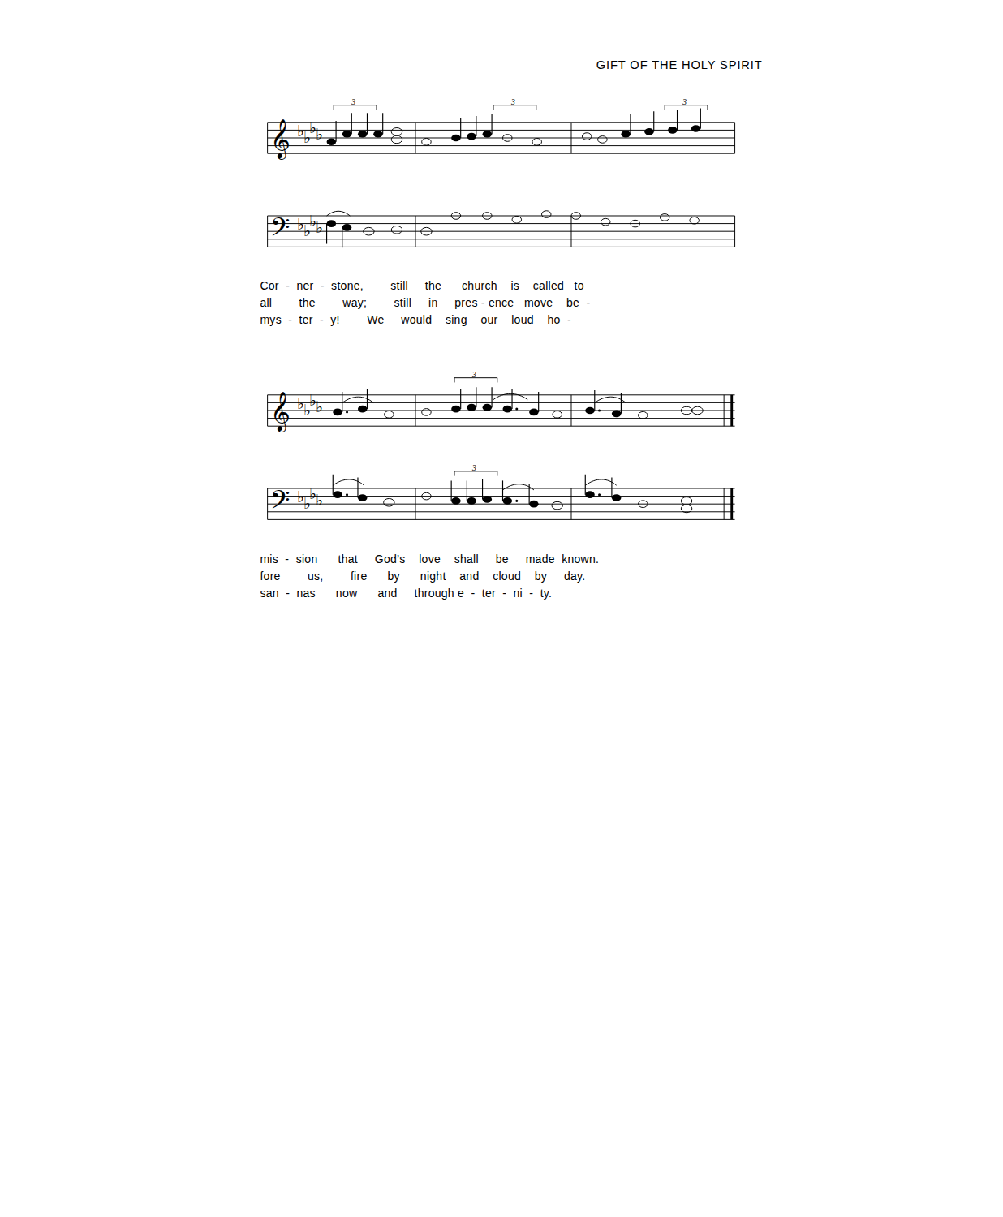Gift of the Holy Spirit
3 3 3 𝄞 𝄢 ♭ ♭ ♭ ♭ ♭ ♭ ♭ ♭
Two-staff choral notation with triplet figures.
Cor - ner - stone, still the church is called to all the way; still in pres - ence move be - mys - ter - y! We would sing our loud ho -
3 3 𝄞 𝄢 ♭ ♭ ♭ ♭ ♭ ♭ ♭ ♭
Final system ending with a double barline.
mis - sion that God’s love shall be made known. fore us, fire by night and cloud by day. san - nas now and through e - ter - ni - ty.